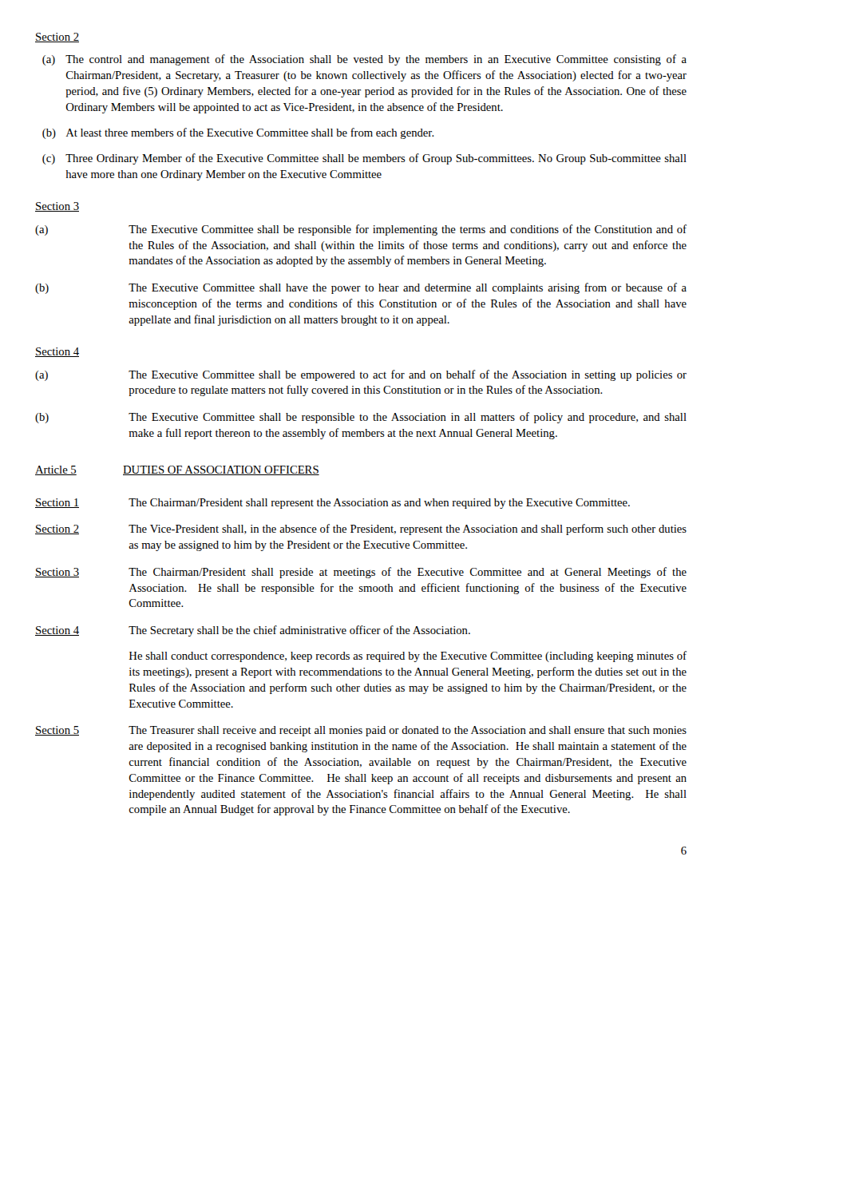Section 2
(a) The control and management of the Association shall be vested by the members in an Executive Committee consisting of a Chairman/President, a Secretary, a Treasurer (to be known collectively as the Officers of the Association) elected for a two-year period, and five (5) Ordinary Members, elected for a one-year period as provided for in the Rules of the Association. One of these Ordinary Members will be appointed to act as Vice-President, in the absence of the President.
(b) At least three members of the Executive Committee shall be from each gender.
(c) Three Ordinary Member of the Executive Committee shall be members of Group Sub-committees. No Group Sub-committee shall have more than one Ordinary Member on the Executive Committee
Section 3
(a)
The Executive Committee shall be responsible for implementing the terms and conditions of the Constitution and of the Rules of the Association, and shall (within the limits of those terms and conditions), carry out and enforce the mandates of the Association as adopted by the assembly of members in General Meeting.
(b)
The Executive Committee shall have the power to hear and determine all complaints arising from or because of a misconception of the terms and conditions of this Constitution or of the Rules of the Association and shall have appellate and final jurisdiction on all matters brought to it on appeal.
Section 4
(a)
The Executive Committee shall be empowered to act for and on behalf of the Association in setting up policies or procedure to regulate matters not fully covered in this Constitution or in the Rules of the Association.
(b)
The Executive Committee shall be responsible to the Association in all matters of policy and procedure, and shall make a full report thereon to the assembly of members at the next Annual General Meeting.
Article 5
DUTIES OF ASSOCIATION OFFICERS
Section 1
The Chairman/President shall represent the Association as and when required by the Executive Committee.
Section 2
The Vice-President shall, in the absence of the President, represent the Association and shall perform such other duties as may be assigned to him by the President or the Executive Committee.
Section 3
The Chairman/President shall preside at meetings of the Executive Committee and at General Meetings of the Association. He shall be responsible for the smooth and efficient functioning of the business of the Executive Committee.
Section 4
The Secretary shall be the chief administrative officer of the Association.
He shall conduct correspondence, keep records as required by the Executive Committee (including keeping minutes of its meetings), present a Report with recommendations to the Annual General Meeting, perform the duties set out in the Rules of the Association and perform such other duties as may be assigned to him by the Chairman/President, or the Executive Committee.
Section 5
The Treasurer shall receive and receipt all monies paid or donated to the Association and shall ensure that such monies are deposited in a recognised banking institution in the name of the Association. He shall maintain a statement of the current financial condition of the Association, available on request by the Chairman/President, the Executive Committee or the Finance Committee. He shall keep an account of all receipts and disbursements and present an independently audited statement of the Association's financial affairs to the Annual General Meeting. He shall compile an Annual Budget for approval by the Finance Committee on behalf of the Executive.
6